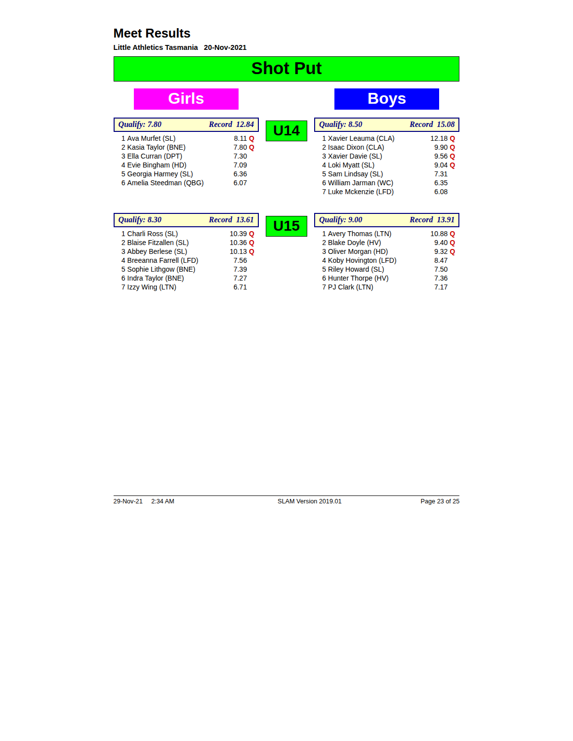Meet Results
Little Athletics Tasmania 20-Nov-2021
Shot Put
| Girls | | Boys |
| Qualify: 7.80 Record 12.84 / 1 / Ava Murfet (SL) / 8.11 / Q / / 2 / Kasia Taylor (BNE) / 7.80 / Q / / 3 / Ella Curran (DPT) / 7.30 / / / 4 / Evie Bingham (HD) / 7.09 / / / 5 / Georgia Harmey (SL) / 6.36 / / / 6 / Amelia Steedman (QBG) / 6.07 / / | U14 | Qualify: 8.50 Record 15.08 / 1 / Xavier Leauma (CLA) / 12.18 / Q / / 2 / Isaac Dixon (CLA) / 9.90 / Q / / 3 / Xavier Davie (SL) / 9.56 / Q / / 4 / Loki Myatt (SL) / 9.04 / Q / / 5 / Sam Lindsay (SL) / 7.31 / / / 6 / William Jarman (WC) / 6.35 / / / 7 / Luke Mckenzie (LFD) / 6.08 / / |
| Qualify: 8.30 Record 13.61 / 1 / Charli Ross (SL) / 10.39 / Q / / 2 / Blaise Fitzallen (SL) / 10.36 / Q / / 3 / Abbey Berlese (SL) / 10.13 / Q / / 4 / Breeanna Farrell (LFD) / 7.56 / / / 5 / Sophie Lithgow (BNE) / 7.39 / / / 6 / Indra Taylor (BNE) / 7.27 / / / 7 / Izzy Wing (LTN) / 6.71 / / | U15 | Qualify: 9.00 Record 13.91 / 1 / Avery Thomas (LTN) / 10.88 / Q / / 2 / Blake Doyle (HV) / 9.40 / Q / / 3 / Oliver Morgan (HD) / 9.32 / Q / / 4 / Koby Hovington (LFD) / 8.47 / / / 5 / Riley Howard (SL) / 7.50 / / / 6 / Hunter Thorpe (HV) / 7.36 / / / 7 / PJ Clark (LTN) / 7.17 / / |
| 29-Nov-21 2:34 AM | SLAM Version 2019.01 | Page 23 of 25 |